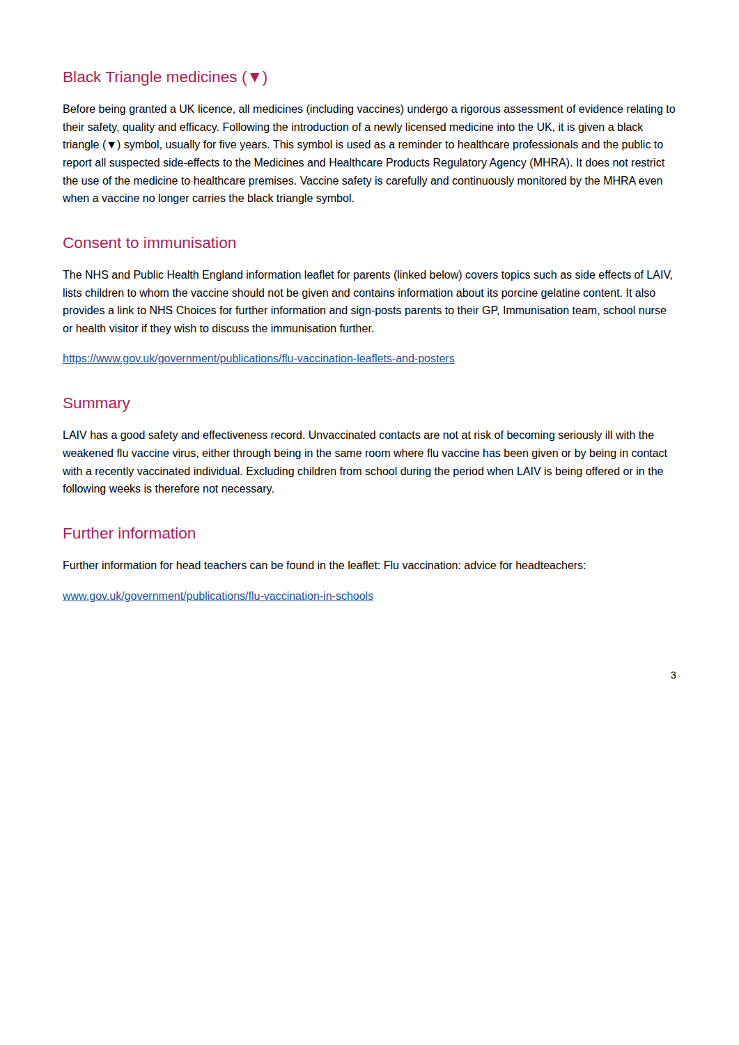Black Triangle medicines (▼)
Before being granted a UK licence, all medicines (including vaccines) undergo a rigorous assessment of evidence relating to their safety, quality and efficacy. Following the introduction of a newly licensed medicine into the UK, it is given a black triangle (▼) symbol, usually for five years. This symbol is used as a reminder to healthcare professionals and the public to report all suspected side-effects to the Medicines and Healthcare Products Regulatory Agency (MHRA). It does not restrict the use of the medicine to healthcare premises. Vaccine safety is carefully and continuously monitored by the MHRA even when a vaccine no longer carries the black triangle symbol.
Consent to immunisation
The NHS and Public Health England information leaflet for parents (linked below) covers topics such as side effects of LAIV, lists children to whom the vaccine should not be given and contains information about its porcine gelatine content. It also provides a link to NHS Choices for further information and sign-posts parents to their GP, Immunisation team, school nurse or health visitor if they wish to discuss the immunisation further.
https://www.gov.uk/government/publications/flu-vaccination-leaflets-and-posters
Summary
LAIV has a good safety and effectiveness record. Unvaccinated contacts are not at risk of becoming seriously ill with the weakened flu vaccine virus, either through being in the same room where flu vaccine has been given or by being in contact with a recently vaccinated individual. Excluding children from school during the period when LAIV is being offered or in the following weeks is therefore not necessary.
Further information
Further information for head teachers can be found in the leaflet: Flu vaccination: advice for headteachers:
www.gov.uk/government/publications/flu-vaccination-in-schools
3